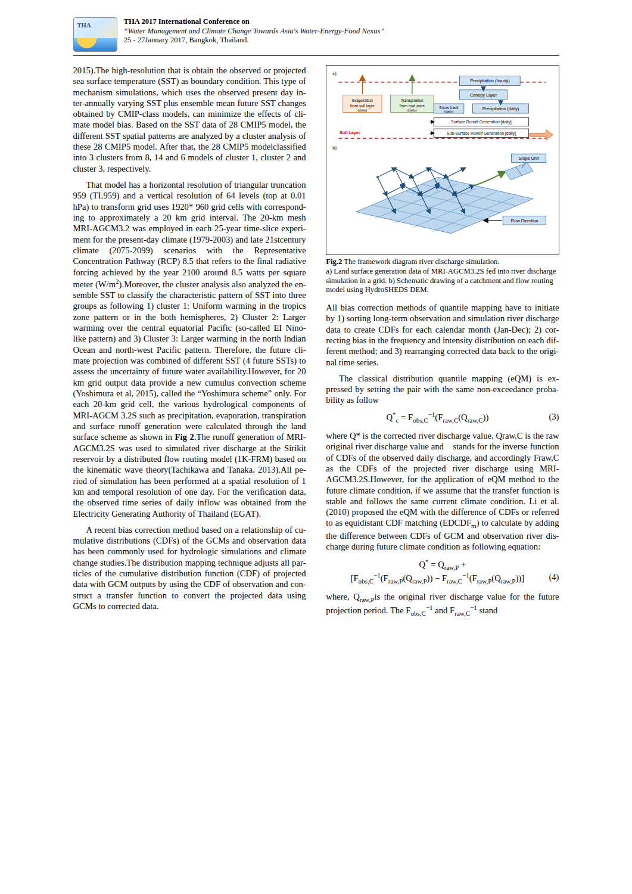THA 2017 International Conference on
“Water Management and Climate Change Towards Asia's Water-Energy-Food Nexus”
25 - 27January 2017, Bangkok, Thailand.
2015).The high-resolution that is obtain the observed or projected sea surface temperature (SST) as boundary condition. This type of mechanism simulations, which uses the observed present day inter-annually varying SST plus ensemble mean future SST changes obtained by CMIP-class models, can minimize the effects of climate model bias. Based on the SST data of 28 CMIP5 model, the different SST spatial patterns are analyzed by a cluster analysis of these 28 CMIP5 model. After that, the 28 CMIP5 modelclassified into 3 clusters from 8, 14 and 6 models of cluster 1, cluster 2 and cluster 3, respectively.
That model has a horizontal resolution of triangular truncation 959 (TL959) and a vertical resolution of 64 levels (top at 0.01 hPa) to transform grid uses 1920* 960 grid cells with corresponding to approximately a 20 km grid interval. The 20-km mesh MRI-AGCM3.2 was employed in each 25-year time-slice experiment for the present-day climate (1979-2003) and late 21stcentury climate (2075-2099) scenarios with the Representative Concentration Pathway (RCP) 8.5 that refers to the final radiative forcing achieved by the year 2100 around 8.5 watts per square meter (W/m2).Moreover, the cluster analysis also analyzed the ensemble SST to classify the characteristic pattern of SST into three groups as following 1) cluster 1: Uniform warming in the tropics zone pattern or in the both hemispheres, 2) Cluster 2: Larger warming over the central equatorial Pacific (so-called EI Nino-like pattern) and 3) Cluster 3: Larger warming in the north Indian Ocean and north-west Pacific pattern. Therefore, the future climate projection was combined of different SST (4 future SSTs) to assess the uncertainty of future water availability.However, for 20 km grid output data provide a new cumulus convection scheme (Yoshimura et al, 2015), called the “Yoshimura scheme” only. For each 20-km grid cell, the various hydrological components of MRI-AGCM 3.2S such as precipitation, evaporation, transpiration and surface runoff generation were calculated through the land surface scheme as shown in Fig 2.The runoff generation of MRI-AGCM3.2S was used to simulated river discharge at the Sirikit reservoir by a distributed flow routing model (1K-FRM) based on the kinematic wave theory(Tachikawa and Tanaka, 2013).All period of simulation has been performed at a spatial resolution of 1 km and temporal resolution of one day. For the verification data, the observed time series of daily inflow was obtained from the Electricity Generating Authority of Thailand (EGAT).
A recent bias correction method based on a relationship of cumulative distributions (CDFs) of the GCMs and observation data has been commonly used for hydrologic simulations and climate change studies.The distribution mapping technique adjusts all particles of the cumulative distribution function (CDF) of projected data with GCM outputs by using the CDF of observation and construct a transfer function to convert the projected data using GCMs to corrected data.
a) Precipitation (hourly) Canopy Layer Precipitation (daily) Snow track (daily) Evaporation from soil layer (daily) Transpiration from root zone (daily) Surface Runoff Generation [daily] Sub-Surface Runoff Generation [daily] Soil Layer b) Slope Unit Flow Direction
Fig.2 The framework diagram river discharge simulation.
a) Land surface generation data of MRI-AGCM3.2S fed into river discharge simulation in a grid. b) Schematic drawing of a catchment and flow routing model using HydroSHEDS DEM.
All bias correction methods of quantile mapping have to initiate by 1) sorting long-term observation and simulation river discharge data to create CDFs for each calendar month (Jan-Dec); 2) correcting bias in the frequency and intensity distribution on each different method; and 3) rearranging corrected data back to the original time series.
The classical distribution quantile mapping (eQM) is expressed by setting the pair with the same non-exceedance probability as follow
Q*c = Fobs,C−1(Fraw,C(Qraw,C)) (3)
where Q* is the corrected river discharge value, Qraw,C is the raw original river discharge value and stands for the inverse function of CDFs of the observed daily discharge, and accordingly Fraw,C as the CDFs of the projected river discharge using MRI-AGCM3.2S.However, for the application of eQM method to the future climate condition, if we assume that the transfer function is stable and follows the same current climate condition. Li et al. (2010) proposed the eQM with the difference of CDFs or referred to as equidistant CDF matching (EDCDFm) to calculate by adding the difference between CDFs of GCM and observation river discharge during future climate condition as following equation:
Q* = Qraw,P +
[Fobs,C−1(Fraw,P(Qraw,P)) − Fraw,C−1(Fraw,P(Qraw,P))] (4)
where, Qraw,Pis the original river discharge value for the future projection period. The Fobs,C−1 and Fraw,C−1 stand